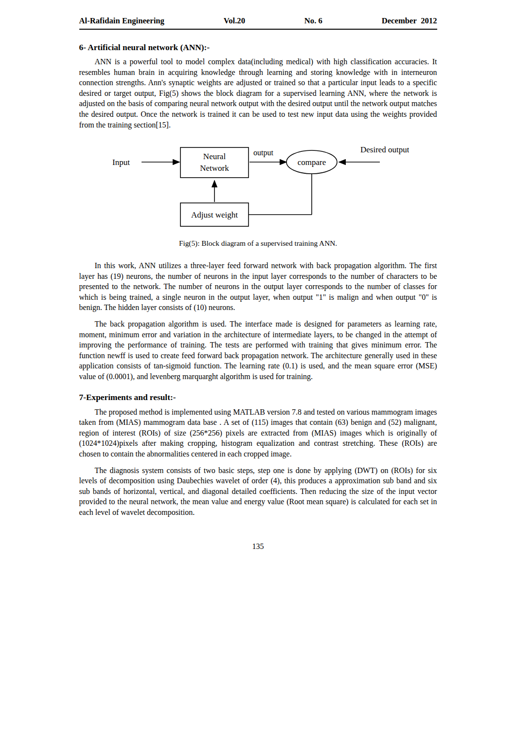Al-Rafidain Engineering Vol.20 No. 6 December 2012
6- Artificial neural network (ANN):-
ANN is a powerful tool to model complex data(including medical) with high classification accuracies. It resembles human brain in acquiring knowledge through learning and storing knowledge with in interneuron connection strengths. Ann's synaptic weights are adjusted or trained so that a particular input leads to a specific desired or target output, Fig(5) shows the block diagram for a supervised learning ANN, where the network is adjusted on the basis of comparing neural network output with the desired output until the network output matches the desired output. Once the network is trained it can be used to test new input data using the weights provided from the training section[15].
Input Neural Network output compare Desired output Adjust weight
Fig(5): Block diagram of a supervised training ANN.
In this work, ANN utilizes a three-layer feed forward network with back propagation algorithm. The first layer has (19) neurons, the number of neurons in the input layer corresponds to the number of characters to be presented to the network. The number of neurons in the output layer corresponds to the number of classes for which is being trained, a single neuron in the output layer, when output "1" is malign and when output "0" is benign. The hidden layer consists of (10) neurons.
The back propagation algorithm is used. The interface made is designed for parameters as learning rate, moment, minimum error and variation in the architecture of intermediate layers, to be changed in the attempt of improving the performance of training. The tests are performed with training that gives minimum error. The function newff is used to create feed forward back propagation network. The architecture generally used in these application consists of tan-sigmoid function. The learning rate (0.1) is used, and the mean square error (MSE) value of (0.0001), and levenberg marquarght algorithm is used for training.
7-Experiments and result:-
The proposed method is implemented using MATLAB version 7.8 and tested on various mammogram images taken from (MIAS) mammogram data base . A set of (115) images that contain (63) benign and (52) malignant, region of interest (ROIs) of size (256*256) pixels are extracted from (MIAS) images which is originally of (1024*1024)pixels after making cropping, histogram equalization and contrast stretching. These (ROIs) are chosen to contain the abnormalities centered in each cropped image.
The diagnosis system consists of two basic steps, step one is done by applying (DWT) on (ROIs) for six levels of decomposition using Daubechies wavelet of order (4), this produces a approximation sub band and six sub bands of horizontal, vertical, and diagonal detailed coefficients. Then reducing the size of the input vector provided to the neural network, the mean value and energy value (Root mean square) is calculated for each set in each level of wavelet decomposition.
135